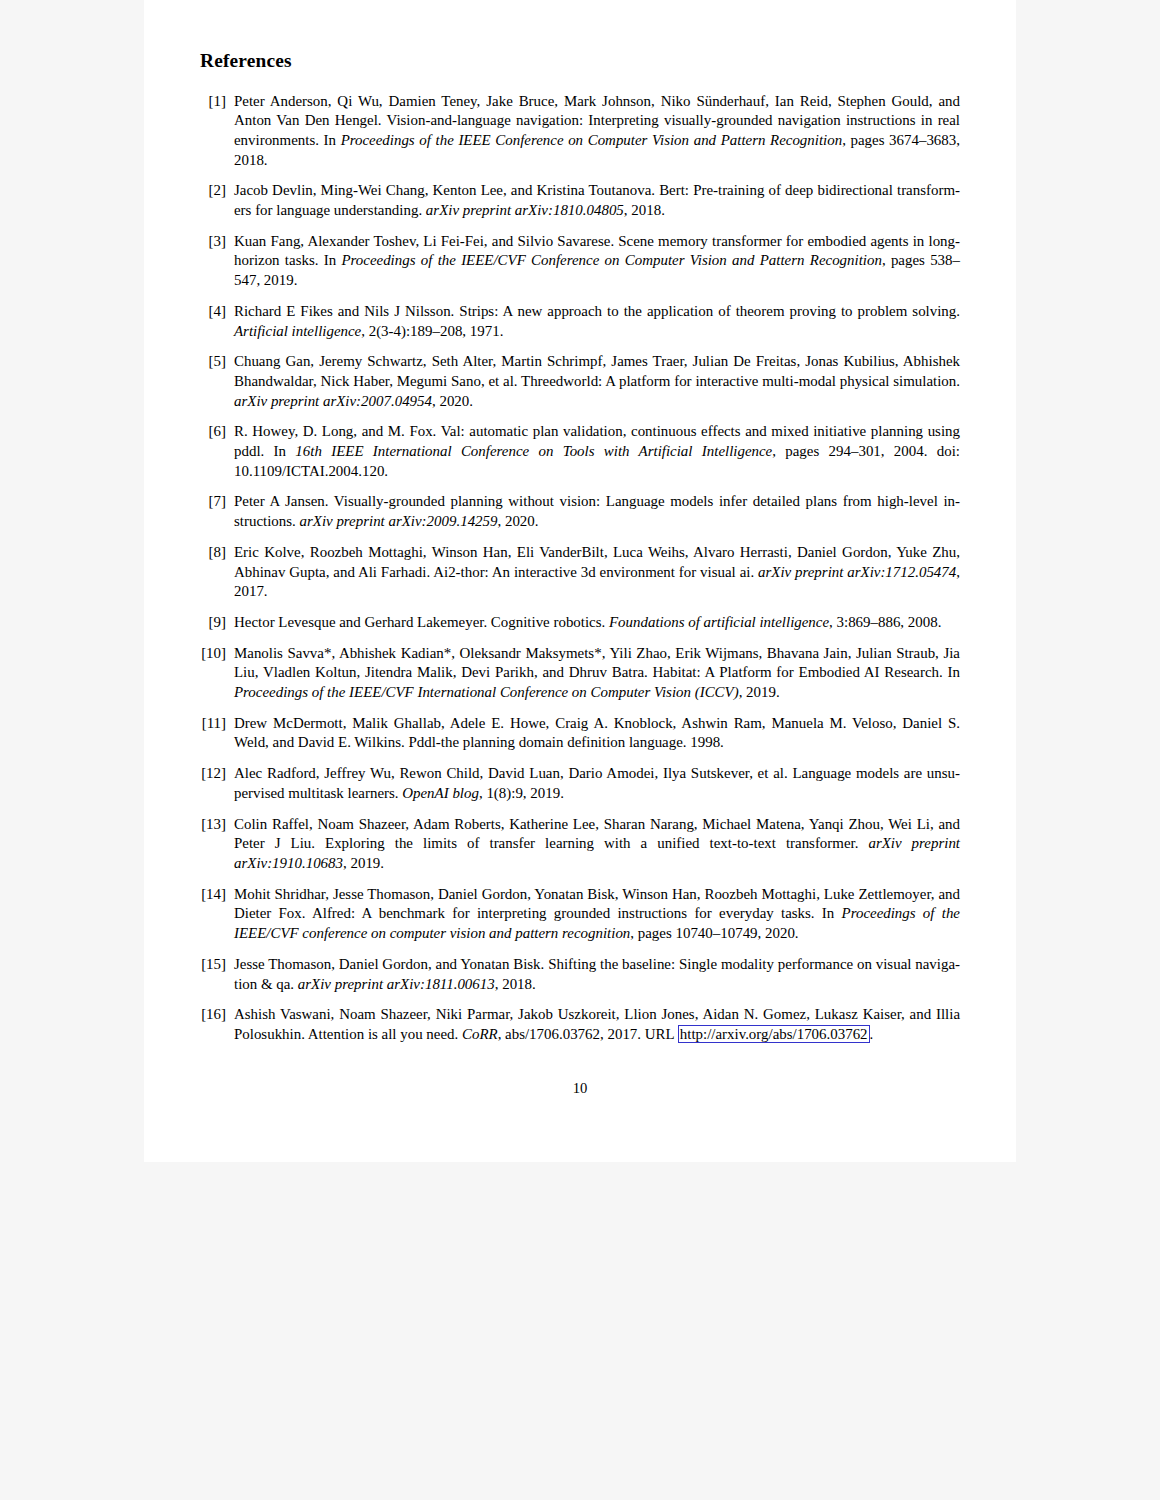References
[1] Peter Anderson, Qi Wu, Damien Teney, Jake Bruce, Mark Johnson, Niko Sünderhauf, Ian Reid, Stephen Gould, and Anton Van Den Hengel. Vision-and-language navigation: Interpreting visually-grounded navigation instructions in real environments. In Proceedings of the IEEE Conference on Computer Vision and Pattern Recognition, pages 3674–3683, 2018.
[2] Jacob Devlin, Ming-Wei Chang, Kenton Lee, and Kristina Toutanova. Bert: Pre-training of deep bidirectional transformers for language understanding. arXiv preprint arXiv:1810.04805, 2018.
[3] Kuan Fang, Alexander Toshev, Li Fei-Fei, and Silvio Savarese. Scene memory transformer for embodied agents in long-horizon tasks. In Proceedings of the IEEE/CVF Conference on Computer Vision and Pattern Recognition, pages 538–547, 2019.
[4] Richard E Fikes and Nils J Nilsson. Strips: A new approach to the application of theorem proving to problem solving. Artificial intelligence, 2(3-4):189–208, 1971.
[5] Chuang Gan, Jeremy Schwartz, Seth Alter, Martin Schrimpf, James Traer, Julian De Freitas, Jonas Kubilius, Abhishek Bhandwaldar, Nick Haber, Megumi Sano, et al. Threedworld: A platform for interactive multi-modal physical simulation. arXiv preprint arXiv:2007.04954, 2020.
[6] R. Howey, D. Long, and M. Fox. Val: automatic plan validation, continuous effects and mixed initiative planning using pddl. In 16th IEEE International Conference on Tools with Artificial Intelligence, pages 294–301, 2004. doi: 10.1109/ICTAI.2004.120.
[7] Peter A Jansen. Visually-grounded planning without vision: Language models infer detailed plans from high-level instructions. arXiv preprint arXiv:2009.14259, 2020.
[8] Eric Kolve, Roozbeh Mottaghi, Winson Han, Eli VanderBilt, Luca Weihs, Alvaro Herrasti, Daniel Gordon, Yuke Zhu, Abhinav Gupta, and Ali Farhadi. Ai2-thor: An interactive 3d environment for visual ai. arXiv preprint arXiv:1712.05474, 2017.
[9] Hector Levesque and Gerhard Lakemeyer. Cognitive robotics. Foundations of artificial intelligence, 3:869–886, 2008.
[10] Manolis Savva*, Abhishek Kadian*, Oleksandr Maksymets*, Yili Zhao, Erik Wijmans, Bhavana Jain, Julian Straub, Jia Liu, Vladlen Koltun, Jitendra Malik, Devi Parikh, and Dhruv Batra. Habitat: A Platform for Embodied AI Research. In Proceedings of the IEEE/CVF International Conference on Computer Vision (ICCV), 2019.
[11] Drew McDermott, Malik Ghallab, Adele E. Howe, Craig A. Knoblock, Ashwin Ram, Manuela M. Veloso, Daniel S. Weld, and David E. Wilkins. Pddl-the planning domain definition language. 1998.
[12] Alec Radford, Jeffrey Wu, Rewon Child, David Luan, Dario Amodei, Ilya Sutskever, et al. Language models are unsupervised multitask learners. OpenAI blog, 1(8):9, 2019.
[13] Colin Raffel, Noam Shazeer, Adam Roberts, Katherine Lee, Sharan Narang, Michael Matena, Yanqi Zhou, Wei Li, and Peter J Liu. Exploring the limits of transfer learning with a unified text-to-text transformer. arXiv preprint arXiv:1910.10683, 2019.
[14] Mohit Shridhar, Jesse Thomason, Daniel Gordon, Yonatan Bisk, Winson Han, Roozbeh Mottaghi, Luke Zettlemoyer, and Dieter Fox. Alfred: A benchmark for interpreting grounded instructions for everyday tasks. In Proceedings of the IEEE/CVF conference on computer vision and pattern recognition, pages 10740–10749, 2020.
[15] Jesse Thomason, Daniel Gordon, and Yonatan Bisk. Shifting the baseline: Single modality performance on visual navigation & qa. arXiv preprint arXiv:1811.00613, 2018.
[16] Ashish Vaswani, Noam Shazeer, Niki Parmar, Jakob Uszkoreit, Llion Jones, Aidan N. Gomez, Lukasz Kaiser, and Illia Polosukhin. Attention is all you need. CoRR, abs/1706.03762, 2017. URL http://arxiv.org/abs/1706.03762.
10